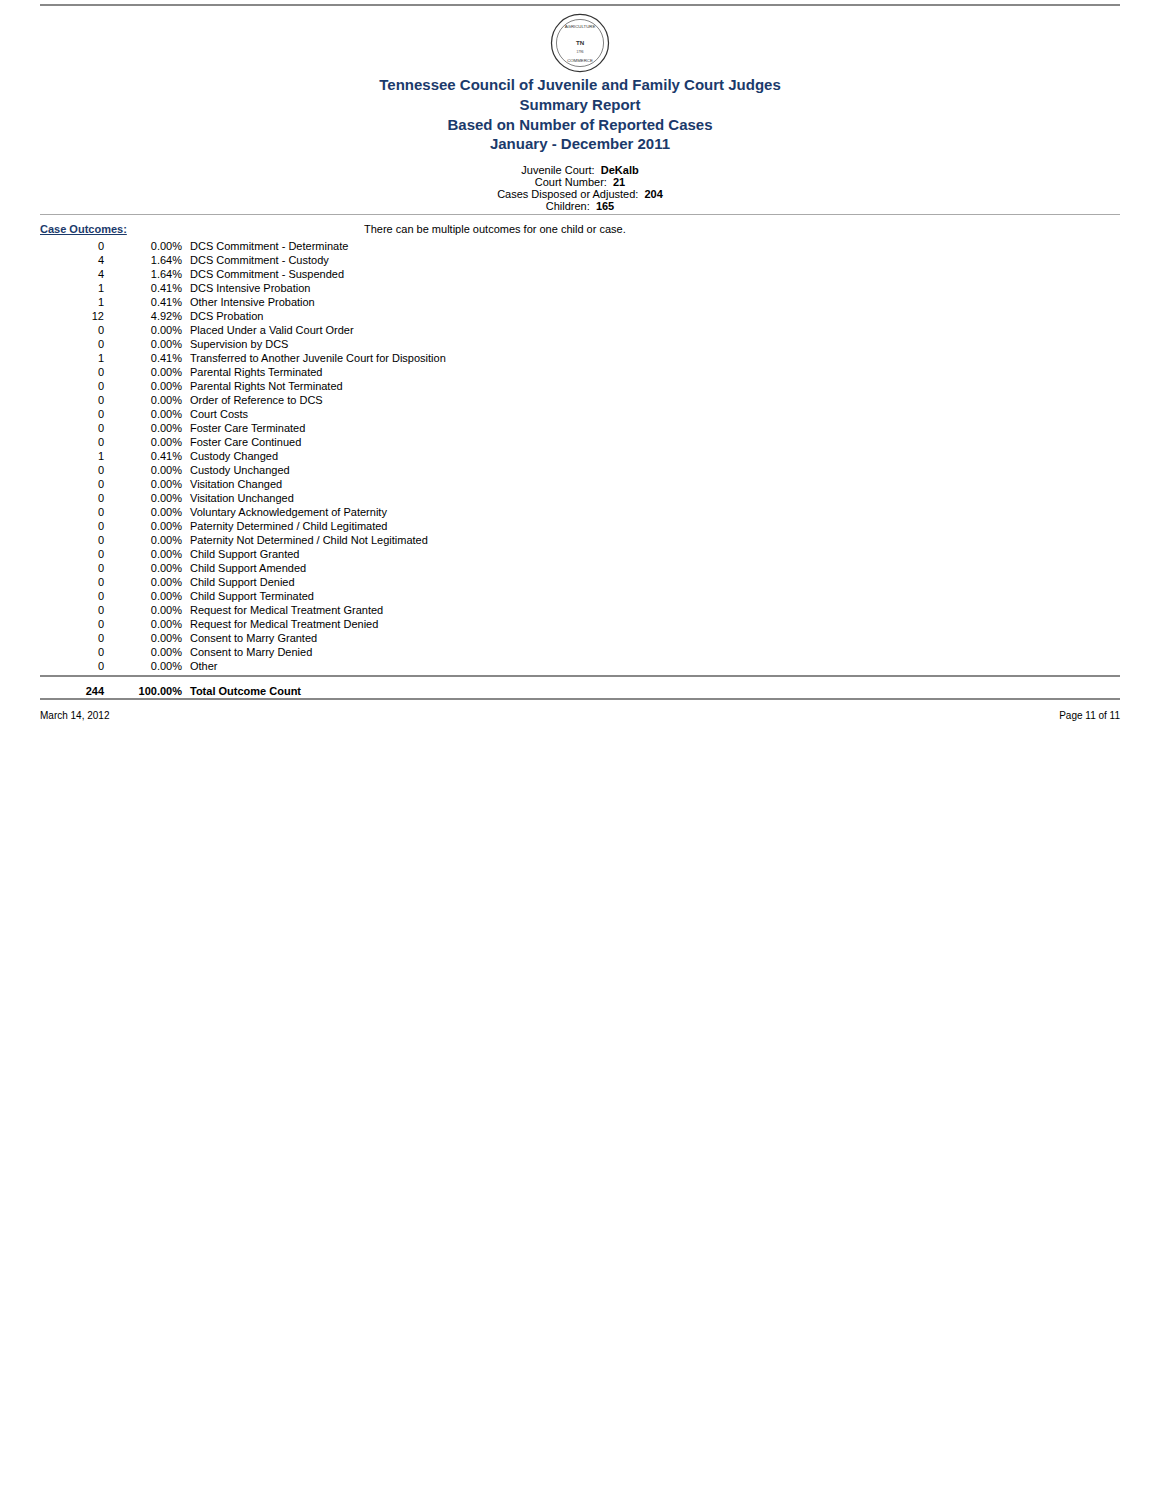AGRICULTURE COMMERCE TN 1796
Tennessee Council of Juvenile and Family Court Judges
Summary Report
Based on Number of Reported Cases
January - December 2011
| | Juvenile Court: DeKalb | |
| | Court Number: 21 | |
| | Cases Disposed or Adjusted: 204 | |
| | Children: 165 | |
| Case Outcomes: | There can be multiple outcomes for one child or case. |
| 0 | 0.00% | DCS Commitment - Determinate |
| 4 | 1.64% | DCS Commitment - Custody |
| 4 | 1.64% | DCS Commitment - Suspended |
| 1 | 0.41% | DCS Intensive Probation |
| 1 | 0.41% | Other Intensive Probation |
| 12 | 4.92% | DCS Probation |
| 0 | 0.00% | Placed Under a Valid Court Order |
| 0 | 0.00% | Supervision by DCS |
| 1 | 0.41% | Transferred to Another Juvenile Court for Disposition |
| 0 | 0.00% | Parental Rights Terminated |
| 0 | 0.00% | Parental Rights Not Terminated |
| 0 | 0.00% | Order of Reference to DCS |
| 0 | 0.00% | Court Costs |
| 0 | 0.00% | Foster Care Terminated |
| 0 | 0.00% | Foster Care Continued |
| 1 | 0.41% | Custody Changed |
| 0 | 0.00% | Custody Unchanged |
| 0 | 0.00% | Visitation Changed |
| 0 | 0.00% | Visitation Unchanged |
| 0 | 0.00% | Voluntary Acknowledgement of Paternity |
| 0 | 0.00% | Paternity Determined / Child Legitimated |
| 0 | 0.00% | Paternity Not Determined / Child Not Legitimated |
| 0 | 0.00% | Child Support Granted |
| 0 | 0.00% | Child Support Amended |
| 0 | 0.00% | Child Support Denied |
| 0 | 0.00% | Child Support Terminated |
| 0 | 0.00% | Request for Medical Treatment Granted |
| 0 | 0.00% | Request for Medical Treatment Denied |
| 0 | 0.00% | Consent to Marry Granted |
| 0 | 0.00% | Consent to Marry Denied |
| 0 | 0.00% | Other |
| 244 | 100.00% | Total Outcome Count |
| March 14, 2012 | Page 11 of 11 |